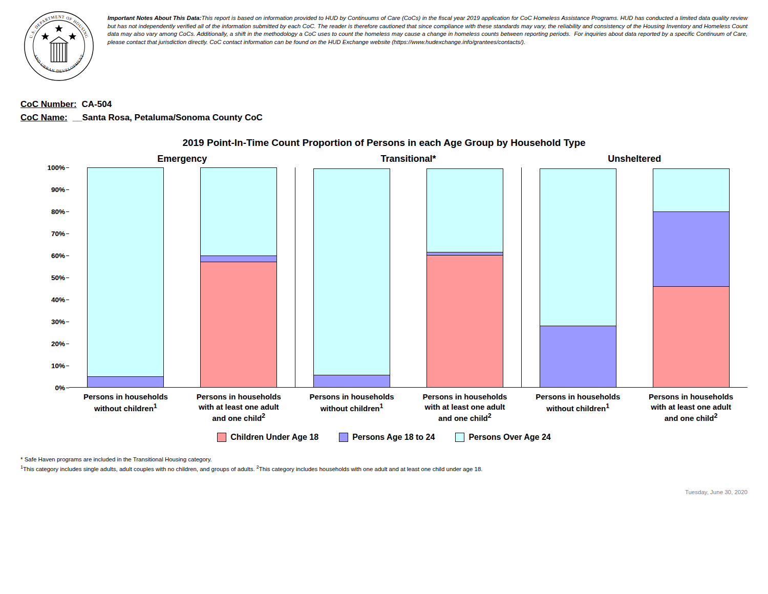U.S. DEPARTMENT OF HOUSING AND URBAN DEVELOPMENT
Important Notes About This Data: This report is based on information provided to HUD by Continuums of Care (CoCs) in the fiscal year 2019 application for CoC Homeless Assistance Programs. HUD has conducted a limited data quality review but has not independently verified all of the information submitted by each CoC. The reader is therefore cautioned that since compliance with these standards may vary, the reliability and consistency of the Housing Inventory and Homeless Count data may also vary among CoCs. Additionally, a shift in the methodology a CoC uses to count the homeless may cause a change in homeless counts between reporting periods. For inquiries about data reported by a specific Continuum of Care, please contact that jurisdiction directly. CoC contact information can be found on the HUD Exchange website (https://www.hudexchange.info/grantees/contacts/).
CoC Number: CA-504
CoC Name:__Santa Rosa, Petaluma/Sonoma County CoC
2019 Point-In-Time Count Proportion of Persons in each Age Group by Household Type
Emergency
Transitional*
Unsheltered
100%
90%
80%
70%
60%
50%
40%
30%
20%
10%
0%
Persons in households without children1
Persons in households with at least one adult and one child2
Persons in households without children1
Persons in households with at least one adult and one child2
Persons in households without children1
Persons in households with at least one adult and one child2
Children Under Age 18
Persons Age 18 to 24
Persons Over Age 24
* Safe Haven programs are included in the Transitional Housing category.
1This category includes single adults, adult couples with no children, and groups of adults. 2This category includes households with one adult and at least one child under age 18.
Tuesday, June 30, 2020